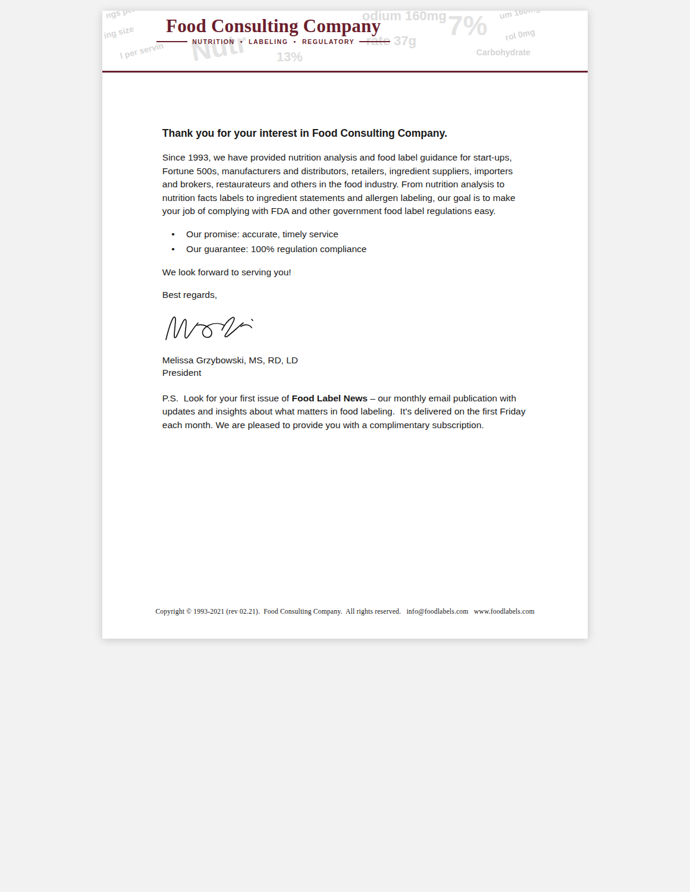ngs per c ing size l per servin Nutr odium 160mg rate 37g 7% um 160mg rol 0mg Carbohydrate 13%
Food Consulting Company
NUTRITION • LABELING • REGULATORY
Thank you for your interest in Food Consulting Company.
Since 1993, we have provided nutrition analysis and food label guidance for start-ups, Fortune 500s, manufacturers and distributors, retailers, ingredient suppliers, importers and brokers, restaurateurs and others in the food industry. From nutrition analysis to nutrition facts labels to ingredient statements and allergen labeling, our goal is to make your job of complying with FDA and other government food label regulations easy.
Our promise: accurate, timely service
Our guarantee: 100% regulation compliance
We look forward to serving you!
Best regards,
Melissa Grzybowski, MS, RD, LD
President
P.S. Look for your first issue of Food Label News – our monthly email publication with updates and insights about what matters in food labeling. It’s delivered on the first Friday each month. We are pleased to provide you with a complimentary subscription.
Copyright © 1993-2021 (rev 02.21). Food Consulting Company. All rights reserved. info@foodlabels.com www.foodlabels.com